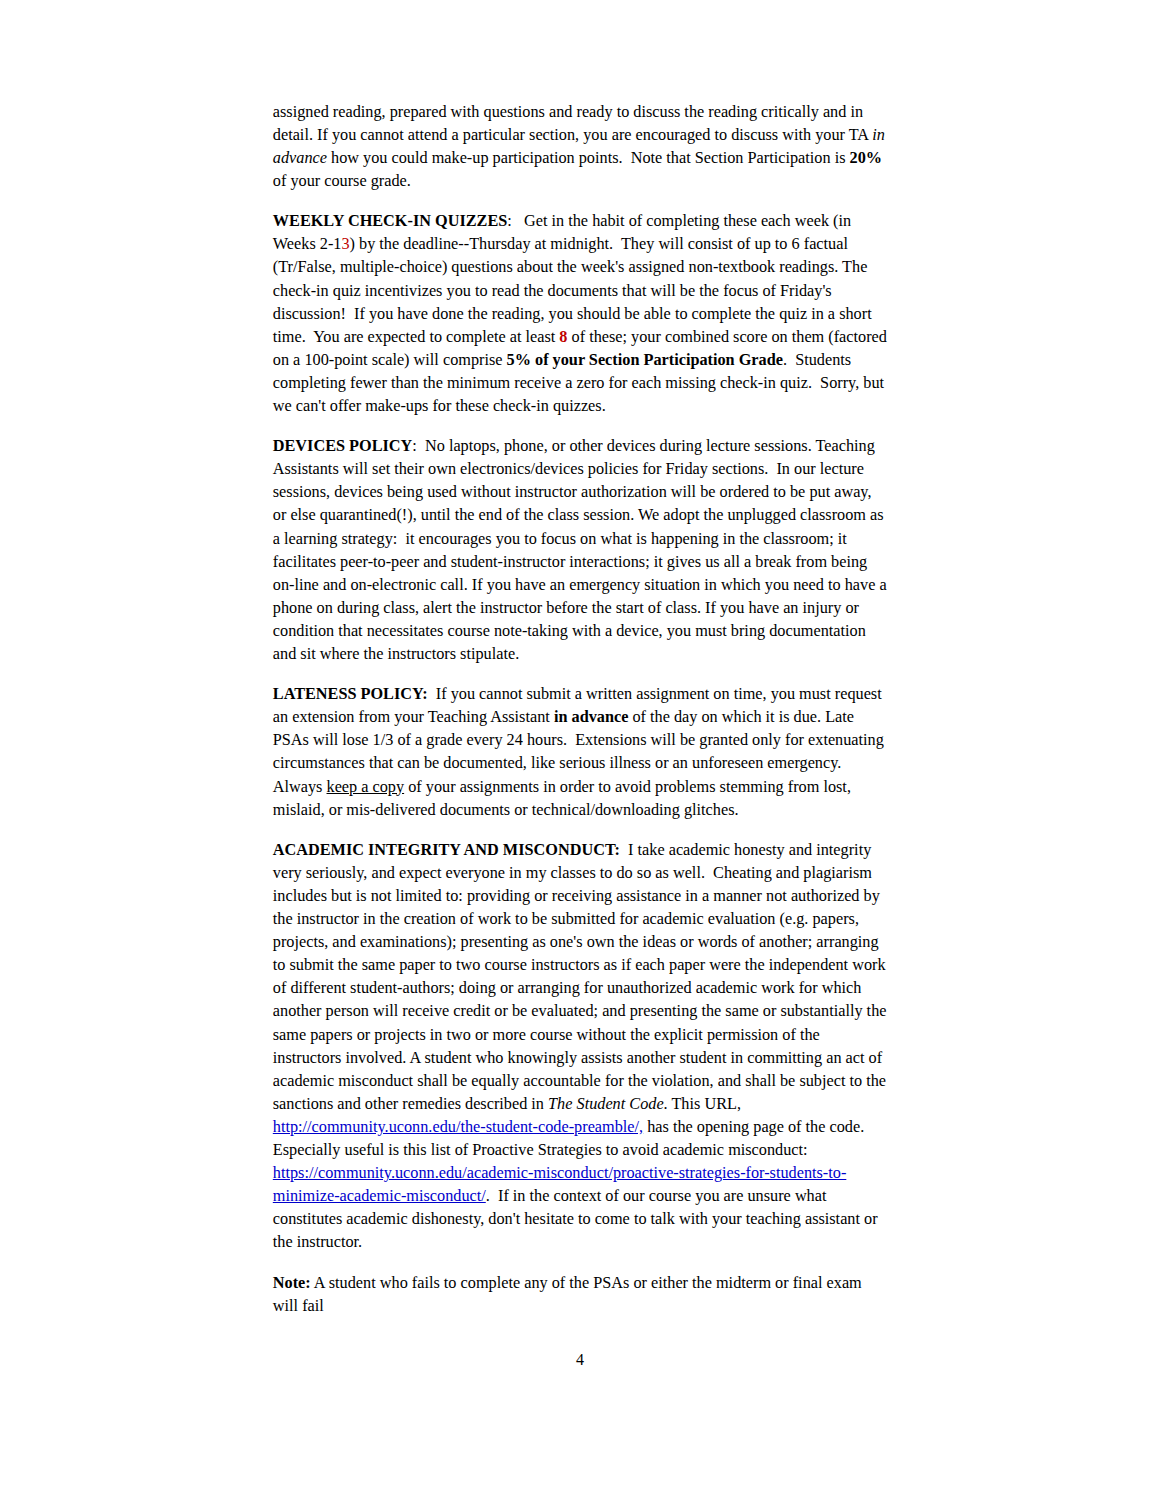assigned reading, prepared with questions and ready to discuss the reading critically and in detail. If you cannot attend a particular section, you are encouraged to discuss with your TA in advance how you could make-up participation points. Note that Section Participation is 20% of your course grade.
WEEKLY CHECK-IN QUIZZES: Get in the habit of completing these each week (in Weeks 2-13) by the deadline--Thursday at midnight. They will consist of up to 6 factual (Tr/False, multiple-choice) questions about the week's assigned non-textbook readings. The check-in quiz incentivizes you to read the documents that will be the focus of Friday's discussion! If you have done the reading, you should be able to complete the quiz in a short time. You are expected to complete at least 8 of these; your combined score on them (factored on a 100-point scale) will comprise 5% of your Section Participation Grade. Students completing fewer than the minimum receive a zero for each missing check-in quiz. Sorry, but we can't offer make-ups for these check-in quizzes.
DEVICES POLICY: No laptops, phone, or other devices during lecture sessions. Teaching Assistants will set their own electronics/devices policies for Friday sections. In our lecture sessions, devices being used without instructor authorization will be ordered to be put away, or else quarantined(!), until the end of the class session. We adopt the unplugged classroom as a learning strategy: it encourages you to focus on what is happening in the classroom; it facilitates peer-to-peer and student-instructor interactions; it gives us all a break from being on-line and on-electronic call. If you have an emergency situation in which you need to have a phone on during class, alert the instructor before the start of class. If you have an injury or condition that necessitates course note-taking with a device, you must bring documentation and sit where the instructors stipulate.
LATENESS POLICY: If you cannot submit a written assignment on time, you must request an extension from your Teaching Assistant in advance of the day on which it is due. Late PSAs will lose 1/3 of a grade every 24 hours. Extensions will be granted only for extenuating circumstances that can be documented, like serious illness or an unforeseen emergency. Always keep a copy of your assignments in order to avoid problems stemming from lost, mislaid, or mis-delivered documents or technical/downloading glitches.
ACADEMIC INTEGRITY AND MISCONDUCT: I take academic honesty and integrity very seriously, and expect everyone in my classes to do so as well. Cheating and plagiarism includes but is not limited to: providing or receiving assistance in a manner not authorized by the instructor in the creation of work to be submitted for academic evaluation (e.g. papers, projects, and examinations); presenting as one's own the ideas or words of another; arranging to submit the same paper to two course instructors as if each paper were the independent work of different student-authors; doing or arranging for unauthorized academic work for which another person will receive credit or be evaluated; and presenting the same or substantially the same papers or projects in two or more course without the explicit permission of the instructors involved. A student who knowingly assists another student in committing an act of academic misconduct shall be equally accountable for the violation, and shall be subject to the sanctions and other remedies described in The Student Code. This URL, http://community.uconn.edu/the-student-code-preamble/, has the opening page of the code. Especially useful is this list of Proactive Strategies to avoid academic misconduct: https://community.uconn.edu/academic-misconduct/proactive-strategies-for-students-to-minimize-academic-misconduct/. If in the context of our course you are unsure what constitutes academic dishonesty, don't hesitate to come to talk with your teaching assistant or the instructor.
Note: A student who fails to complete any of the PSAs or either the midterm or final exam will fail
4